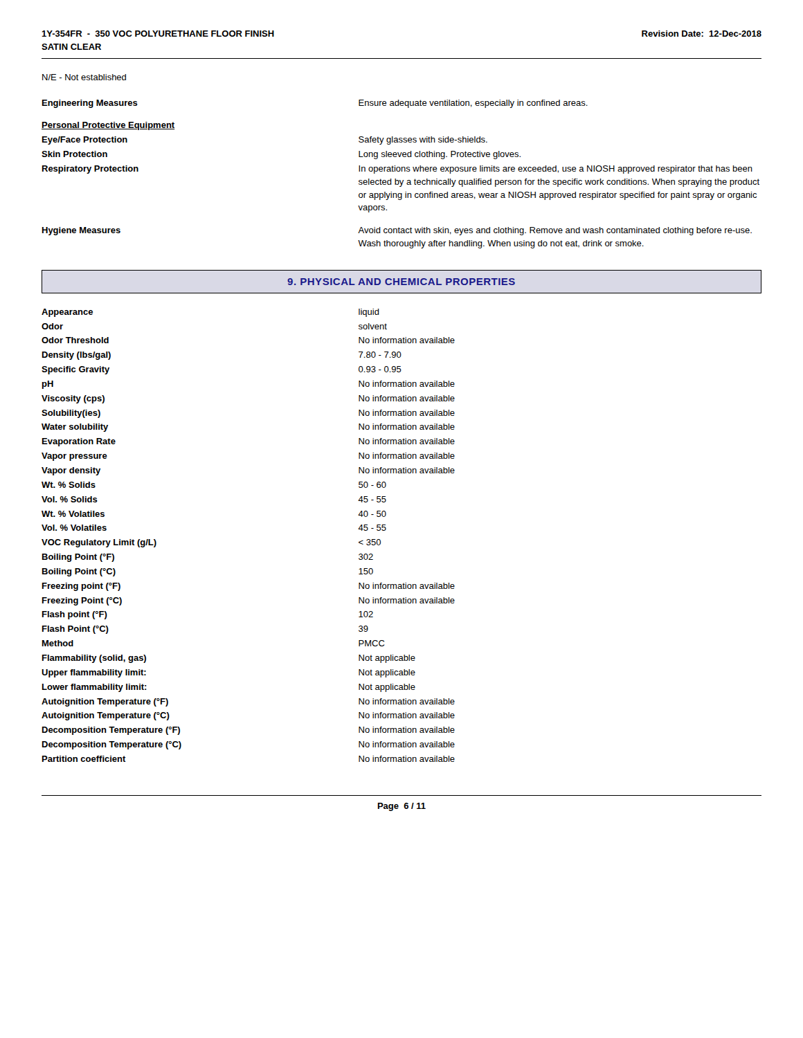1Y-354FR - 350 VOC POLYURETHANE FLOOR FINISH
SATIN CLEAR
Revision Date: 12-Dec-2018
N/E - Not established
| Engineering Measures | Ensure adequate ventilation, especially in confined areas. |
| Personal Protective Equipment | |
| Eye/Face Protection | Safety glasses with side-shields. |
| Skin Protection | Long sleeved clothing. Protective gloves. |
| Respiratory Protection | In operations where exposure limits are exceeded, use a NIOSH approved respirator that has been selected by a technically qualified person for the specific work conditions. When spraying the product or applying in confined areas, wear a NIOSH approved respirator specified for paint spray or organic vapors. |
| Hygiene Measures | Avoid contact with skin, eyes and clothing. Remove and wash contaminated clothing before re-use. Wash thoroughly after handling. When using do not eat, drink or smoke. |
9. PHYSICAL AND CHEMICAL PROPERTIES
| Appearance | liquid |
| Odor | solvent |
| Odor Threshold | No information available |
| Density (lbs/gal) | 7.80 - 7.90 |
| Specific Gravity | 0.93 - 0.95 |
| pH | No information available |
| Viscosity (cps) | No information available |
| Solubility(ies) | No information available |
| Water solubility | No information available |
| Evaporation Rate | No information available |
| Vapor pressure | No information available |
| Vapor density | No information available |
| Wt. % Solids | 50 - 60 |
| Vol. % Solids | 45 - 55 |
| Wt. % Volatiles | 40 - 50 |
| Vol. % Volatiles | 45 - 55 |
| VOC Regulatory Limit (g/L) | < 350 |
| Boiling Point (°F) | 302 |
| Boiling Point (°C) | 150 |
| Freezing point (°F) | No information available |
| Freezing Point (°C) | No information available |
| Flash point (°F) | 102 |
| Flash Point (°C) | 39 |
| Method | PMCC |
| Flammability (solid, gas) | Not applicable |
| Upper flammability limit: | Not applicable |
| Lower flammability limit: | Not applicable |
| Autoignition Temperature (°F) | No information available |
| Autoignition Temperature (°C) | No information available |
| Decomposition Temperature (°F) | No information available |
| Decomposition Temperature (°C) | No information available |
| Partition coefficient | No information available |
Page 6 / 11